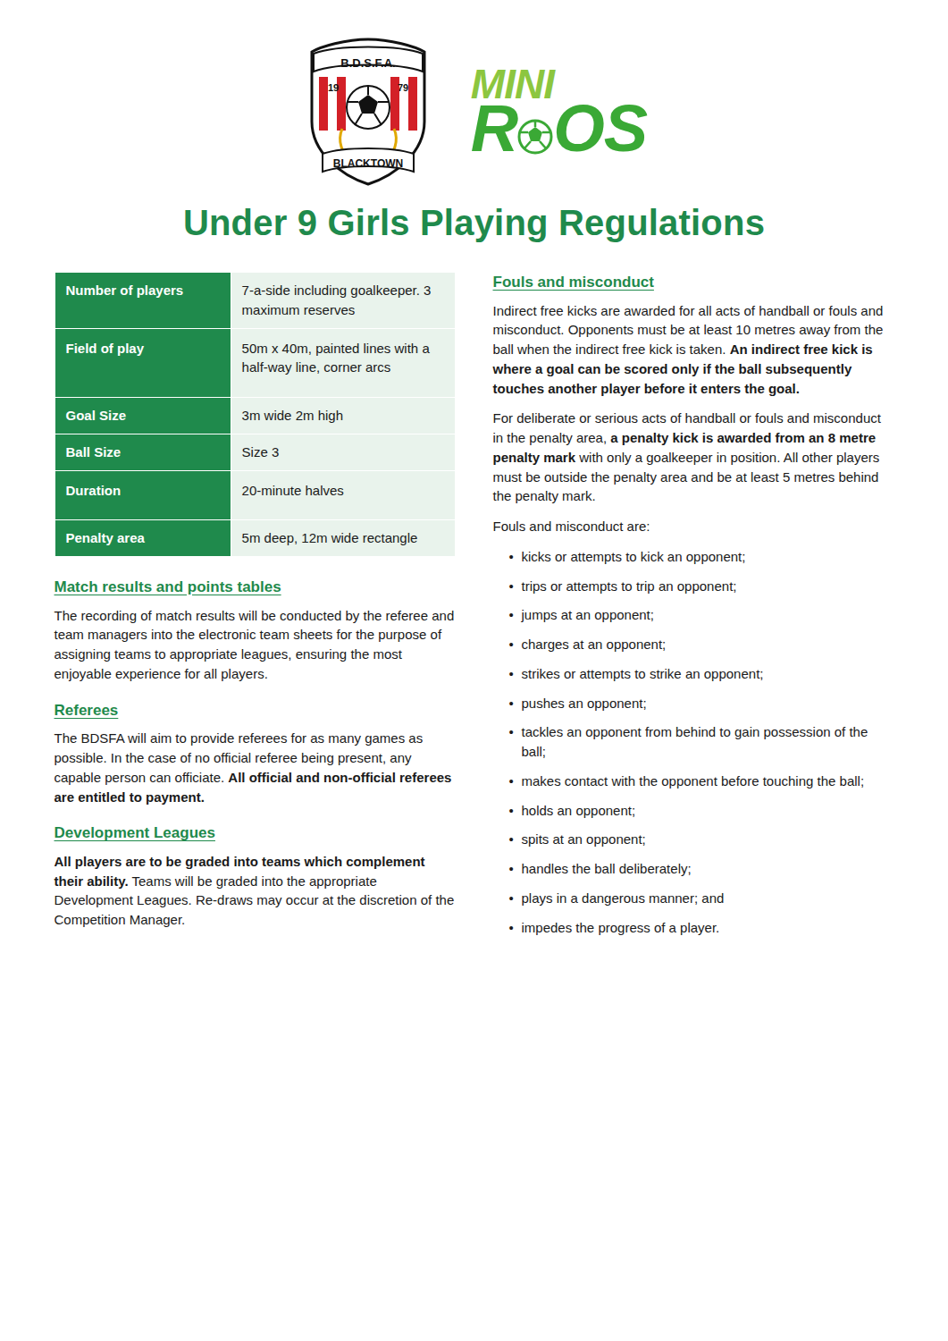B.D.S.F.A. 19 79 BLACKTOWN
MINI
R OS
Under 9 Girls Playing Regulations
| Number of players | 7-a-side including goalkeeper. 3 maximum reserves |
| Field of play | 50m x 40m, painted lines with a half-way line, corner arcs |
| Goal Size | 3m wide 2m high |
| Ball Size | Size 3 |
| Duration | 20-minute halves |
| Penalty area | 5m deep, 12m wide rectangle |
Match results and points tables
The recording of match results will be conducted by the referee and team managers into the electronic team sheets for the purpose of assigning teams to appropriate leagues, ensuring the most enjoyable experience for all players.
Referees
The BDSFA will aim to provide referees for as many games as possible. In the case of no official referee being present, any capable person can officiate. All official and non-official referees are entitled to payment.
Development Leagues
All players are to be graded into teams which complement their ability. Teams will be graded into the appropriate Development Leagues. Re-draws may occur at the discretion of the Competition Manager.
Fouls and misconduct
Indirect free kicks are awarded for all acts of handball or fouls and misconduct. Opponents must be at least 10 metres away from the ball when the indirect free kick is taken. An indirect free kick is where a goal can be scored only if the ball subsequently touches another player before it enters the goal.
For deliberate or serious acts of handball or fouls and misconduct in the penalty area, a penalty kick is awarded from an 8 metre penalty mark with only a goalkeeper in position. All other players must be outside the penalty area and be at least 5 metres behind the penalty mark.
Fouls and misconduct are:
kicks or attempts to kick an opponent;
trips or attempts to trip an opponent;
jumps at an opponent;
charges at an opponent;
strikes or attempts to strike an opponent;
pushes an opponent;
tackles an opponent from behind to gain possession of the ball;
makes contact with the opponent before touching the ball;
holds an opponent;
spits at an opponent;
handles the ball deliberately;
plays in a dangerous manner; and
impedes the progress of a player.